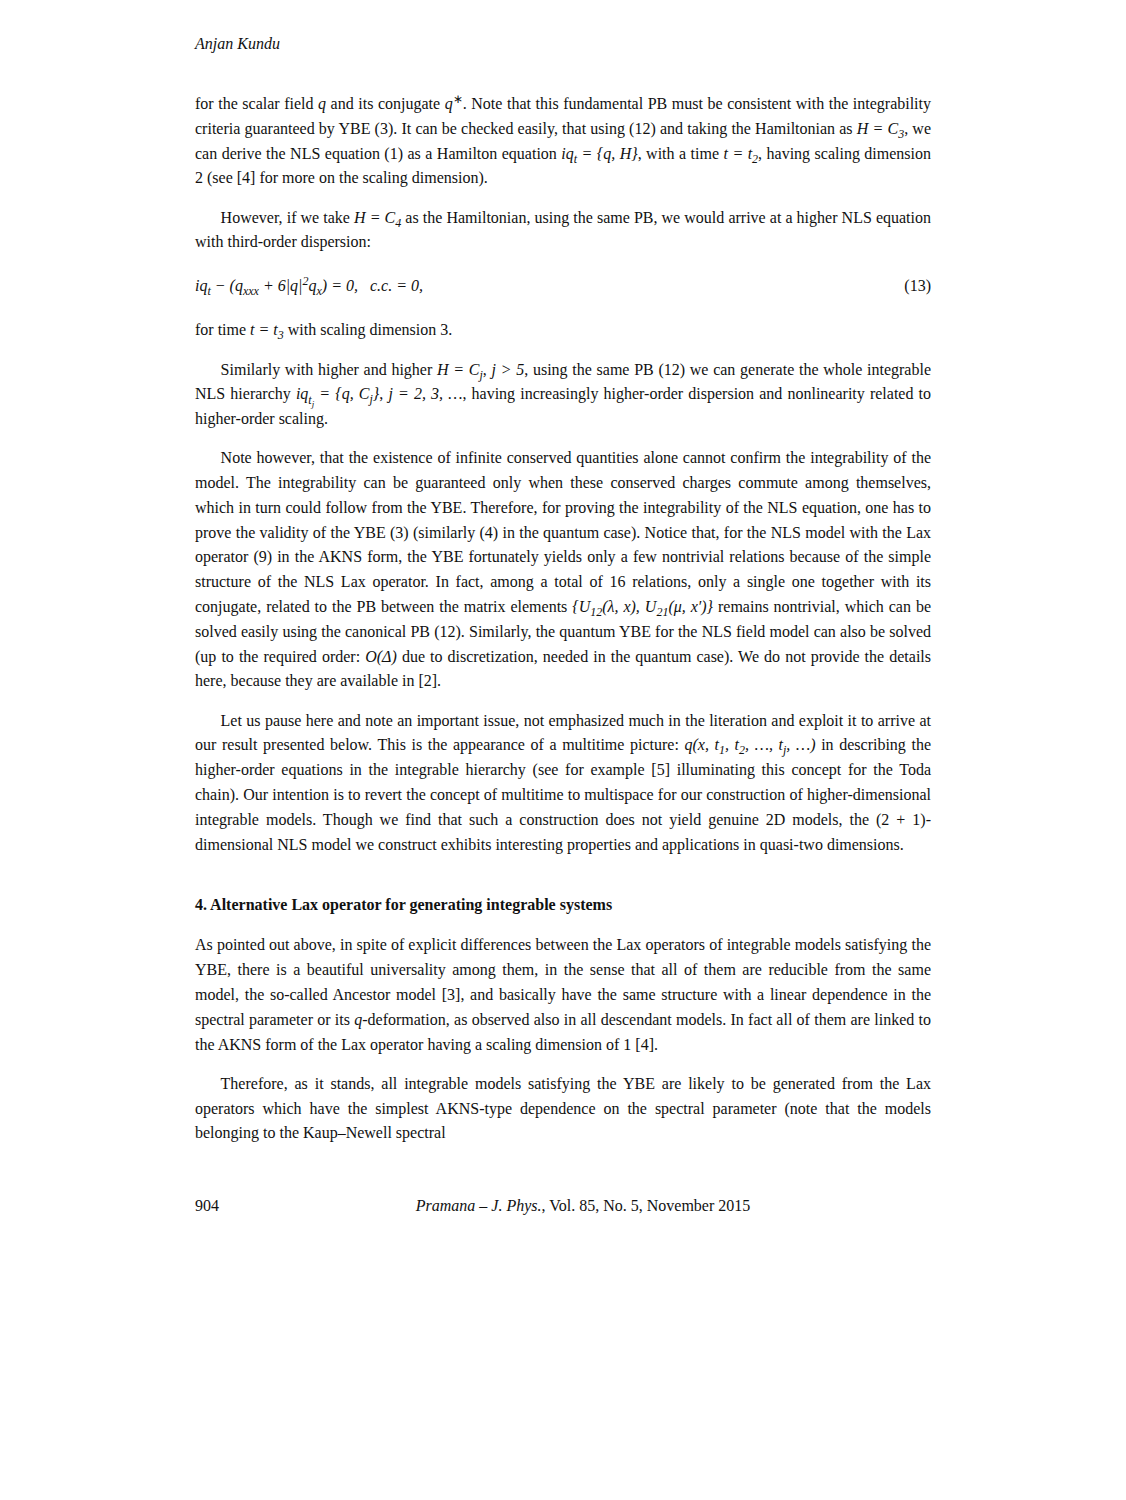Anjan Kundu
for the scalar field q and its conjugate q∗. Note that this fundamental PB must be consistent with the integrability criteria guaranteed by YBE (3). It can be checked easily, that using (12) and taking the Hamiltonian as H = C3, we can derive the NLS equation (1) as a Hamilton equation iqt = {q, H}, with a time t = t2, having scaling dimension 2 (see [4] for more on the scaling dimension).
However, if we take H = C4 as the Hamiltonian, using the same PB, we would arrive at a higher NLS equation with third-order dispersion:
iqt − (qxxx + 6|q|2qx) = 0, c.c. = 0, (13)
for time t = t3 with scaling dimension 3.
Similarly with higher and higher H = Cj, j > 5, using the same PB (12) we can generate the whole integrable NLS hierarchy iqtj = {q, Cj}, j = 2, 3, …, having increasingly higher-order dispersion and nonlinearity related to higher-order scaling.
Note however, that the existence of infinite conserved quantities alone cannot confirm the integrability of the model. The integrability can be guaranteed only when these conserved charges commute among themselves, which in turn could follow from the YBE. Therefore, for proving the integrability of the NLS equation, one has to prove the validity of the YBE (3) (similarly (4) in the quantum case). Notice that, for the NLS model with the Lax operator (9) in the AKNS form, the YBE fortunately yields only a few nontrivial relations because of the simple structure of the NLS Lax operator. In fact, among a total of 16 relations, only a single one together with its conjugate, related to the PB between the matrix elements {U12(λ, x), U21(μ, x′)} remains nontrivial, which can be solved easily using the canonical PB (12). Similarly, the quantum YBE for the NLS field model can also be solved (up to the required order: O(Δ) due to discretization, needed in the quantum case). We do not provide the details here, because they are available in [2].
Let us pause here and note an important issue, not emphasized much in the literation and exploit it to arrive at our result presented below. This is the appearance of a multitime picture: q(x, t1, t2, …, tj, …) in describing the higher-order equations in the integrable hierarchy (see for example [5] illuminating this concept for the Toda chain). Our intention is to revert the concept of multitime to multispace for our construction of higher-dimensional integrable models. Though we find that such a construction does not yield genuine 2D models, the (2 + 1)-dimensional NLS model we construct exhibits interesting properties and applications in quasi-two dimensions.
4. Alternative Lax operator for generating integrable systems
As pointed out above, in spite of explicit differences between the Lax operators of integrable models satisfying the YBE, there is a beautiful universality among them, in the sense that all of them are reducible from the same model, the so-called Ancestor model [3], and basically have the same structure with a linear dependence in the spectral parameter or its q-deformation, as observed also in all descendant models. In fact all of them are linked to the AKNS form of the Lax operator having a scaling dimension of 1 [4].
Therefore, as it stands, all integrable models satisfying the YBE are likely to be generated from the Lax operators which have the simplest AKNS-type dependence on the spectral parameter (note that the models belonging to the Kaup–Newell spectral
904 Pramana – J. Phys., Vol. 85, No. 5, November 2015